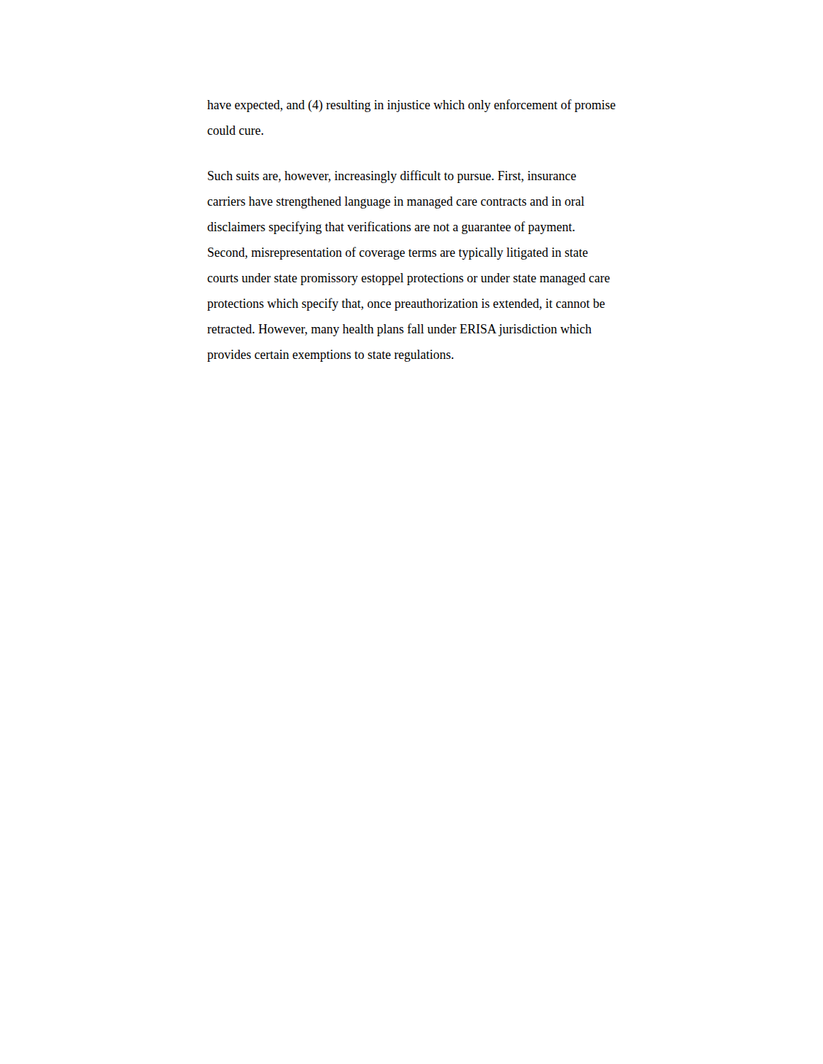have expected, and (4) resulting in injustice which only enforcement of promise could cure.
Such suits are, however, increasingly difficult to pursue. First, insurance carriers have strengthened language in managed care contracts and in oral disclaimers specifying that verifications are not a guarantee of payment. Second, misrepresentation of coverage terms are typically litigated in state courts under state promissory estoppel protections or under state managed care protections which specify that, once preauthorization is extended, it cannot be retracted. However, many health plans fall under ERISA jurisdiction which provides certain exemptions to state regulations.